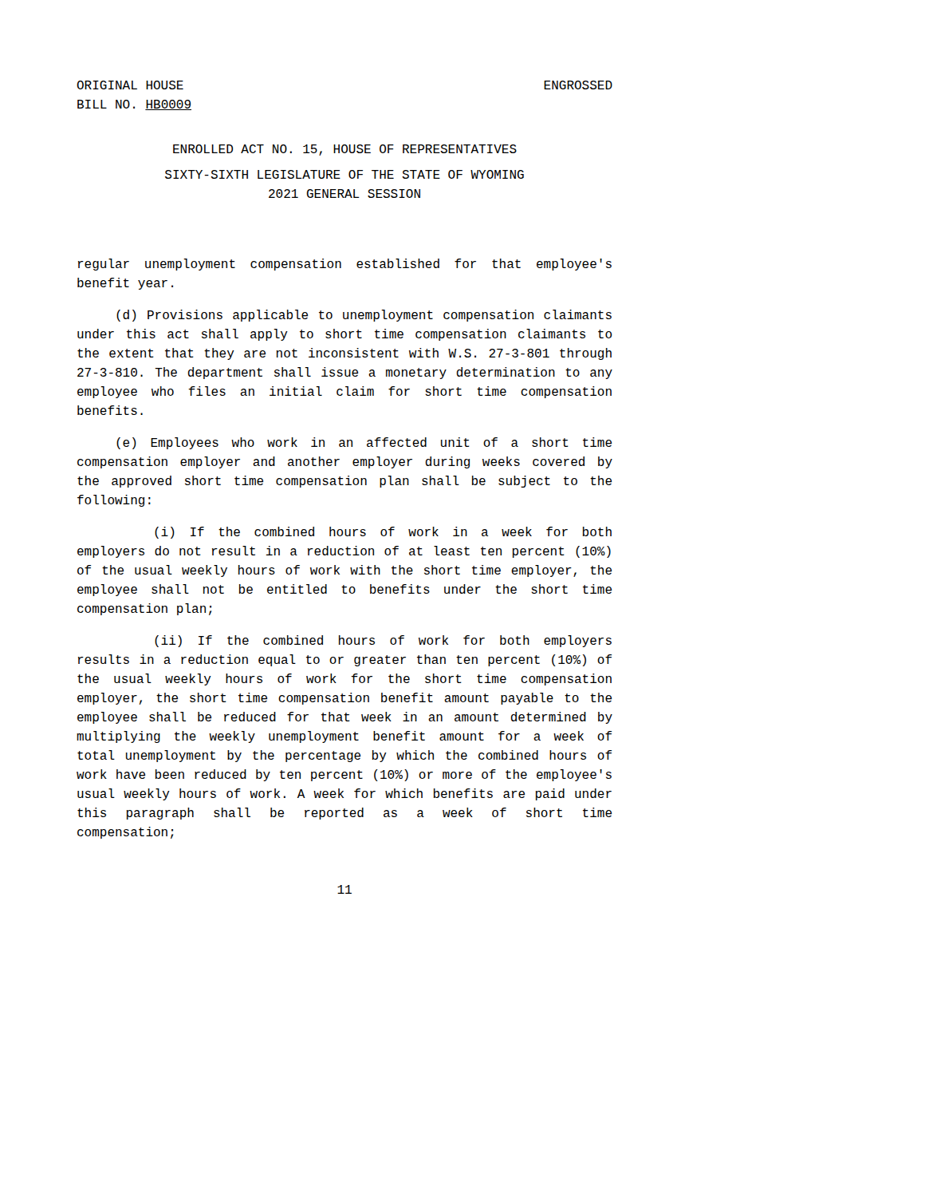ORIGINAL HOUSE
BILL NO. HB0009
ENGROSSED
ENROLLED ACT NO. 15, HOUSE OF REPRESENTATIVES
SIXTY-SIXTH LEGISLATURE OF THE STATE OF WYOMING
2021 GENERAL SESSION
regular unemployment compensation established for that employee's benefit year.
(d) Provisions applicable to unemployment compensation claimants under this act shall apply to short time compensation claimants to the extent that they are not inconsistent with W.S. 27-3-801 through 27-3-810. The department shall issue a monetary determination to any employee who files an initial claim for short time compensation benefits.
(e) Employees who work in an affected unit of a short time compensation employer and another employer during weeks covered by the approved short time compensation plan shall be subject to the following:
(i) If the combined hours of work in a week for both employers do not result in a reduction of at least ten percent (10%) of the usual weekly hours of work with the short time employer, the employee shall not be entitled to benefits under the short time compensation plan;
(ii) If the combined hours of work for both employers results in a reduction equal to or greater than ten percent (10%) of the usual weekly hours of work for the short time compensation employer, the short time compensation benefit amount payable to the employee shall be reduced for that week in an amount determined by multiplying the weekly unemployment benefit amount for a week of total unemployment by the percentage by which the combined hours of work have been reduced by ten percent (10%) or more of the employee's usual weekly hours of work. A week for which benefits are paid under this paragraph shall be reported as a week of short time compensation;
11